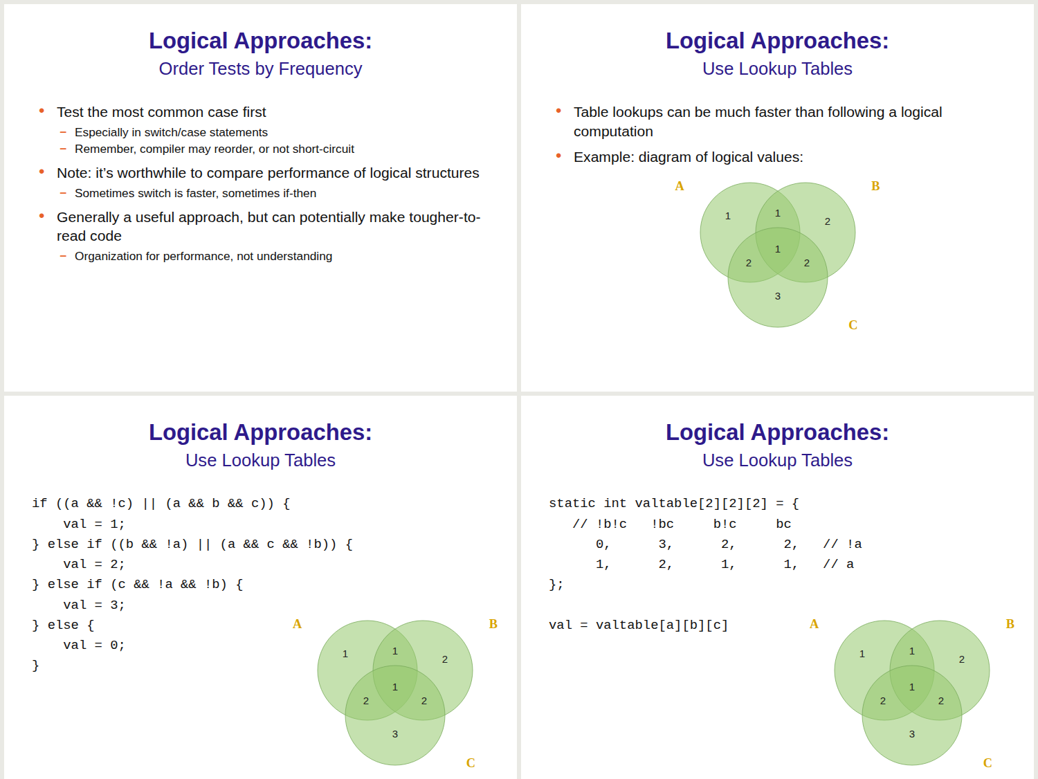Logical Approaches:
Order Tests by Frequency
Test the most common case first
Especially in switch/case statements
Remember, compiler may reorder, or not short-circuit
Note: it’s worthwhile to compare performance of logical structures
Sometimes switch is faster, sometimes if-then
Generally a useful approach, but can potentially make tougher-to-read code
Organization for performance, not understanding
Logical Approaches:
Use Lookup Tables
Table lookups can be much faster than following a logical computation
Example: diagram of logical values:
A B C 1 1 2 1 2 2 3
Logical Approaches:
Use Lookup Tables
if ((a && !c) || (a && b && c)) {
    val = 1;
} else if ((b && !a) || (a && c && !b)) {
    val = 2;
} else if (c && !a && !b) {
    val = 3;
} else {
    val = 0;
}
A B C 1 1 2 1 2 2 3
Logical Approaches:
Use Lookup Tables
static int valtable[2][2][2] = {
   // !b!c   !bc     b!c     bc
      0,      3,      2,      2,   // !a
      1,      2,      1,      1,   // a
};

val = valtable[a][b][c]
A B C 1 1 2 1 2 2 3